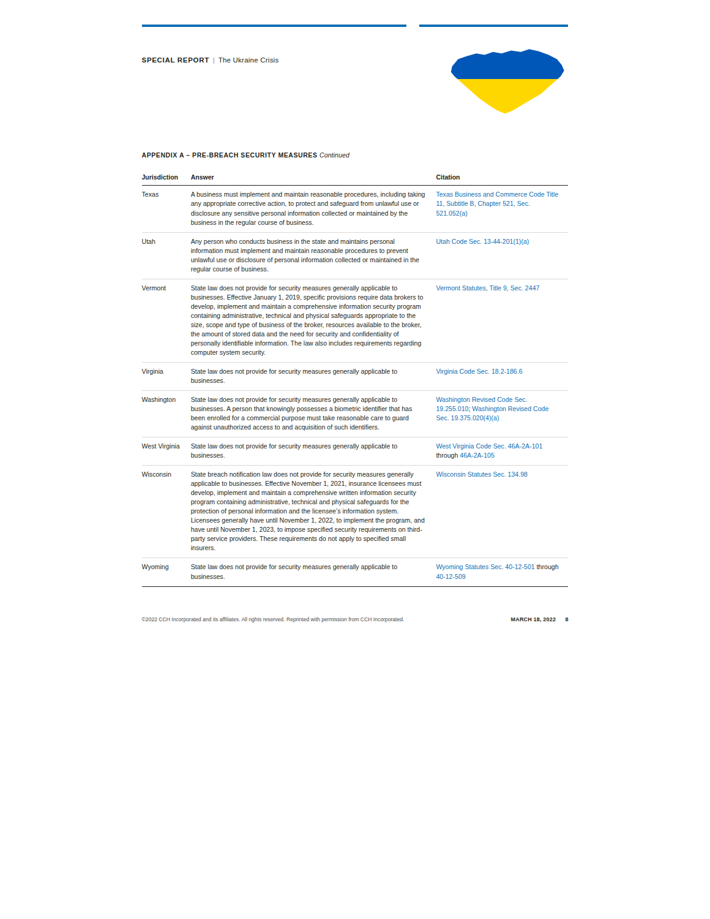SPECIAL REPORT|The Ukraine Crisis
APPENDIX A – PRE-BREACH SECURITY MEASURES Continued
| Jurisdiction | Answer | Citation |
| --- | --- | --- |
| Texas | A business must implement and maintain reasonable procedures, including taking any appropriate corrective action, to protect and safeguard from unlawful use or disclosure any sensitive personal information collected or maintained by the business in the regular course of business. | Texas Business and Commerce Code Title 11, Subtitle B, Chapter 521, Sec. 521.052(a) |
| Utah | Any person who conducts business in the state and maintains personal information must implement and maintain reasonable procedures to prevent unlawful use or disclosure of personal information collected or maintained in the regular course of business. | Utah Code Sec. 13-44-201(1)(a) |
| Vermont | State law does not provide for security measures generally applicable to businesses. Effective January 1, 2019, specific provisions require data brokers to develop, implement and maintain a comprehensive information security program containing administrative, technical and physical safeguards appropriate to the size, scope and type of business of the broker, resources available to the broker, the amount of stored data and the need for security and confidentiality of personally identifiable information. The law also includes requirements regarding computer system security. | Vermont Statutes, Title 9, Sec. 2447 |
| Virginia | State law does not provide for security measures generally applicable to businesses. | Virginia Code Sec. 18.2-186.6 |
| Washington | State law does not provide for security measures generally applicable to businesses. A person that knowingly possesses a biometric identifier that has been enrolled for a commercial purpose must take reasonable care to guard against unauthorized access to and acquisition of such identifiers. | Washington Revised Code Sec. 19.255.010 ; Washington Revised Code Sec. 19.375.020(4)(a) |
| West Virginia | State law does not provide for security measures generally applicable to businesses. | West Virginia Code Sec. 46A-2A-101 through 46A-2A-105 |
| Wisconsin | State breach notification law does not provide for security measures generally applicable to businesses. Effective November 1, 2021, insurance licensees must develop, implement and maintain a comprehensive written information security program containing administrative, technical and physical safeguards for the protection of personal information and the licensee’s information system. Licensees generally have until November 1, 2022, to implement the program, and have until November 1, 2023, to impose specified security requirements on third-party service providers. These requirements do not apply to specified small insurers. | Wisconsin Statutes Sec. 134.98 |
| Wyoming | State law does not provide for security measures generally applicable to businesses. | Wyoming Statutes Sec. 40-12-501 through 40-12-509 |
©2022 CCH Incorporated and its affiliates. All rights reserved. Reprinted with permission from CCH Incorporated.
MARCH 18, 20228